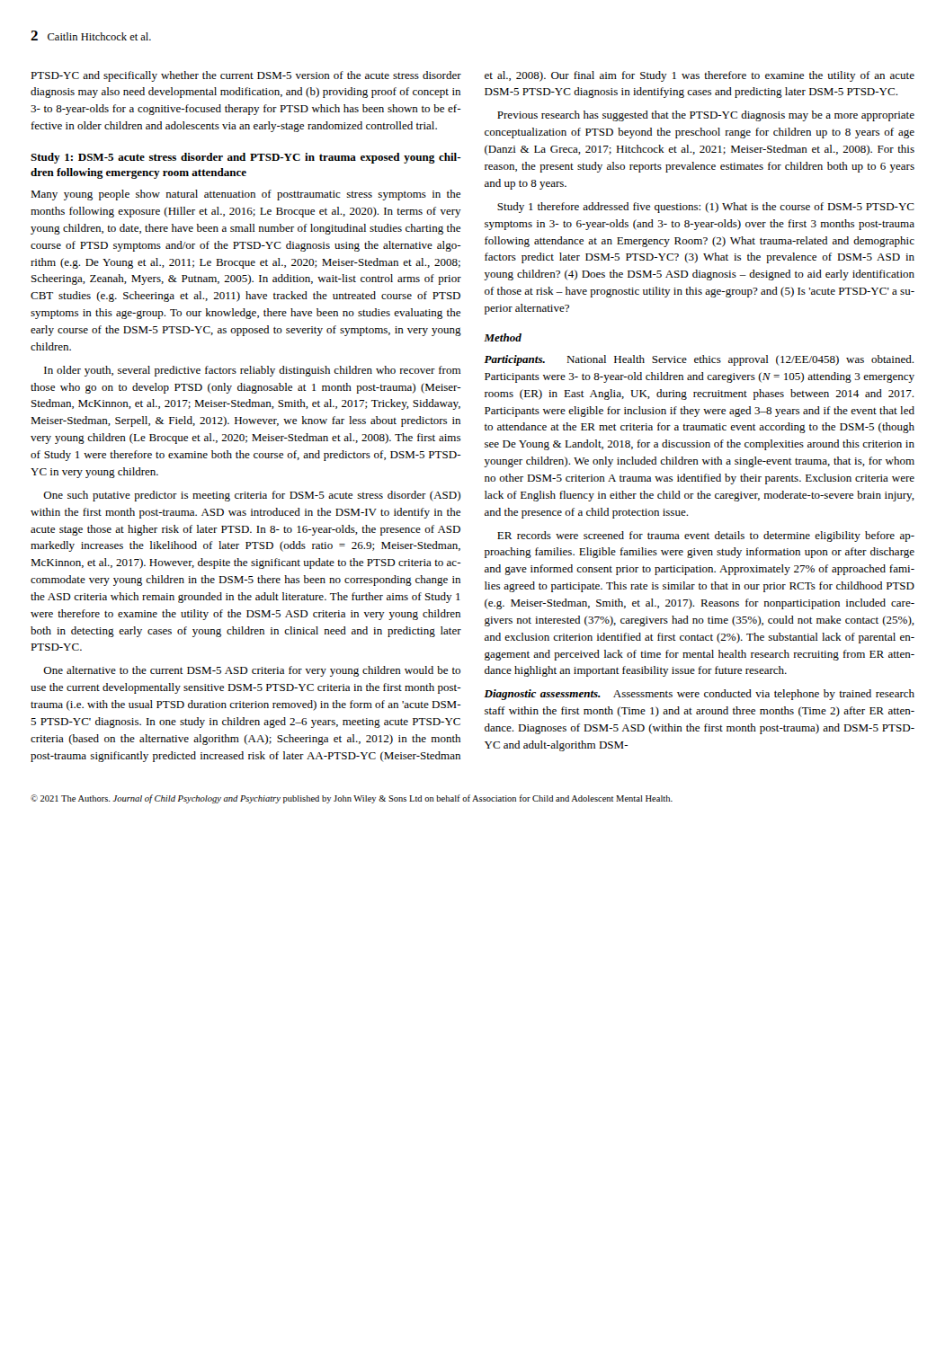2 Caitlin Hitchcock et al.
PTSD-YC and specifically whether the current DSM-5 version of the acute stress disorder diagnosis may also need developmental modification, and (b) providing proof of concept in 3- to 8-year-olds for a cognitive-focused therapy for PTSD which has been shown to be effective in older children and adolescents via an early-stage randomized controlled trial.
Study 1: DSM-5 acute stress disorder and PTSD-YC in trauma exposed young children following emergency room attendance
Many young people show natural attenuation of posttraumatic stress symptoms in the months following exposure (Hiller et al., 2016; Le Brocque et al., 2020). In terms of very young children, to date, there have been a small number of longitudinal studies charting the course of PTSD symptoms and/or of the PTSD-YC diagnosis using the alternative algorithm (e.g. De Young et al., 2011; Le Brocque et al., 2020; Meiser-Stedman et al., 2008; Scheeringa, Zeanah, Myers, & Putnam, 2005). In addition, wait-list control arms of prior CBT studies (e.g. Scheeringa et al., 2011) have tracked the untreated course of PTSD symptoms in this age-group. To our knowledge, there have been no studies evaluating the early course of the DSM-5 PTSD-YC, as opposed to severity of symptoms, in very young children.
In older youth, several predictive factors reliably distinguish children who recover from those who go on to develop PTSD (only diagnosable at 1 month post-trauma) (Meiser-Stedman, McKinnon, et al., 2017; Meiser-Stedman, Smith, et al., 2017; Trickey, Siddaway, Meiser-Stedman, Serpell, & Field, 2012). However, we know far less about predictors in very young children (Le Brocque et al., 2020; Meiser-Stedman et al., 2008). The first aims of Study 1 were therefore to examine both the course of, and predictors of, DSM-5 PTSD-YC in very young children.
One such putative predictor is meeting criteria for DSM-5 acute stress disorder (ASD) within the first month post-trauma. ASD was introduced in the DSM-IV to identify in the acute stage those at higher risk of later PTSD. In 8- to 16-year-olds, the presence of ASD markedly increases the likelihood of later PTSD (odds ratio = 26.9; Meiser-Stedman, McKinnon, et al., 2017). However, despite the significant update to the PTSD criteria to accommodate very young children in the DSM-5 there has been no corresponding change in the ASD criteria which remain grounded in the adult literature. The further aims of Study 1 were therefore to examine the utility of the DSM-5 ASD criteria in very young children both in detecting early cases of young children in clinical need and in predicting later PTSD-YC.
One alternative to the current DSM-5 ASD criteria for very young children would be to use the current developmentally sensitive DSM-5 PTSD-YC criteria in the first month post-trauma (i.e. with the usual PTSD duration criterion removed) in the form of an 'acute DSM-5 PTSD-YC' diagnosis. In one study in children aged 2–6 years, meeting acute PTSD-YC criteria (based on the alternative algorithm (AA); Scheeringa et al., 2012) in the month post-trauma significantly predicted increased risk of later AA-PTSD-YC (Meiser-Stedman et al., 2008). Our final aim for Study 1 was therefore to examine the utility of an acute DSM-5 PTSD-YC diagnosis in identifying cases and predicting later DSM-5 PTSD-YC.
Previous research has suggested that the PTSD-YC diagnosis may be a more appropriate conceptualization of PTSD beyond the preschool range for children up to 8 years of age (Danzi & La Greca, 2017; Hitchcock et al., 2021; Meiser-Stedman et al., 2008). For this reason, the present study also reports prevalence estimates for children both up to 6 years and up to 8 years.
Study 1 therefore addressed five questions: (1) What is the course of DSM-5 PTSD-YC symptoms in 3- to 6-year-olds (and 3- to 8-year-olds) over the first 3 months post-trauma following attendance at an Emergency Room? (2) What trauma-related and demographic factors predict later DSM-5 PTSD-YC? (3) What is the prevalence of DSM-5 ASD in young children? (4) Does the DSM-5 ASD diagnosis – designed to aid early identification of those at risk – have prognostic utility in this age-group? and (5) Is 'acute PTSD-YC' a superior alternative?
Method
Participants. National Health Service ethics approval (12/EE/0458) was obtained. Participants were 3- to 8-year-old children and caregivers (N = 105) attending 3 emergency rooms (ER) in East Anglia, UK, during recruitment phases between 2014 and 2017. Participants were eligible for inclusion if they were aged 3–8 years and if the event that led to attendance at the ER met criteria for a traumatic event according to the DSM-5 (though see De Young & Landolt, 2018, for a discussion of the complexities around this criterion in younger children). We only included children with a single-event trauma, that is, for whom no other DSM-5 criterion A trauma was identified by their parents. Exclusion criteria were lack of English fluency in either the child or the caregiver, moderate-to-severe brain injury, and the presence of a child protection issue.
ER records were screened for trauma event details to determine eligibility before approaching families. Eligible families were given study information upon or after discharge and gave informed consent prior to participation. Approximately 27% of approached families agreed to participate. This rate is similar to that in our prior RCTs for childhood PTSD (e.g. Meiser-Stedman, Smith, et al., 2017). Reasons for nonparticipation included caregivers not interested (37%), caregivers had no time (35%), could not make contact (25%), and exclusion criterion identified at first contact (2%). The substantial lack of parental engagement and perceived lack of time for mental health research recruiting from ER attendance highlight an important feasibility issue for future research.
Diagnostic assessments. Assessments were conducted via telephone by trained research staff within the first month (Time 1) and at around three months (Time 2) after ER attendance. Diagnoses of DSM-5 ASD (within the first month post-trauma) and DSM-5 PTSD-YC and adult-algorithm DSM-
© 2021 The Authors. Journal of Child Psychology and Psychiatry published by John Wiley & Sons Ltd on behalf of Association for Child and Adolescent Mental Health.